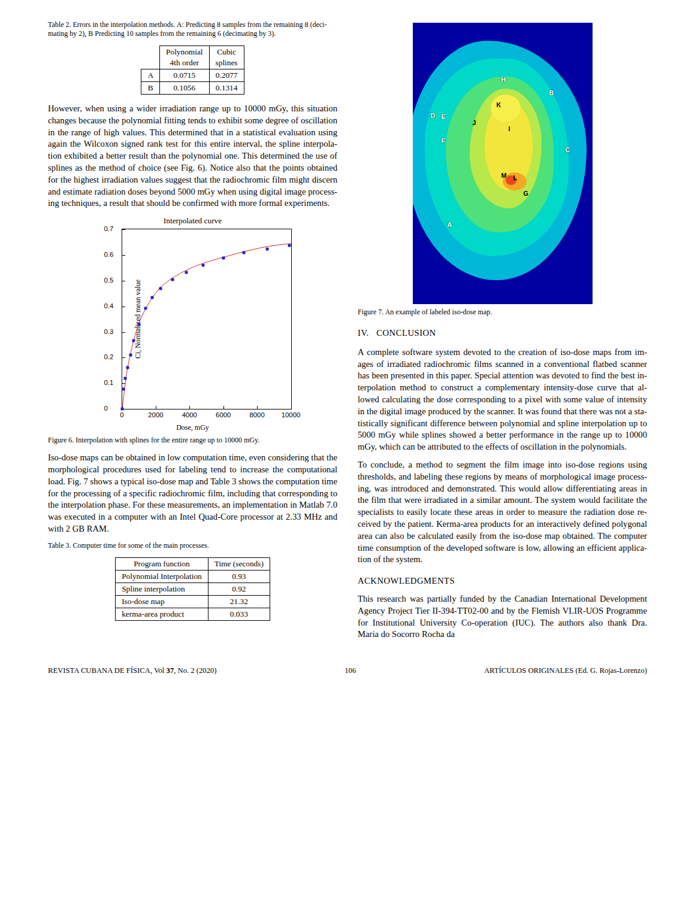Table 2. Errors in the interpolation methods. A: Predicting 8 samples from the remaining 8 (decimating by 2), B Predicting 10 samples from the remaining 6 (decimating by 3).
| | Polynomial 4th order | Cubic splines |
| A | 0.0715 | 0.2077 |
| B | 0.1056 | 0.1314 |
However, when using a wider irradiation range up to 10000 mGy, this situation changes because the polynomial fitting tends to exhibit some degree of oscillation in the range of high values. This determined that in a statistical evaluation using again the Wilcoxon signed rank test for this entire interval, the spline interpolation exhibited a better result than the polynomial one. This determined the use of splines as the method of choice (see Fig. 6). Notice also that the points obtained for the highest irradiation values suggest that the radiochromic film might discern and estimate radiation doses beyond 5000 mGy when using digital image processing techniques, a result that should be confirmed with more formal experiments.
Interpolated curve
Ci, Normalized mean value
0.7
0.6
0.5
0.4
0.3
0.2
0.1
0
0
2000
4000
6000
8000
10000
Dose, mGy
Figure 6. Interpolation with splines for the entire range up to 10000 mGy.
Iso-dose maps can be obtained in low computation time, even considering that the morphological procedures used for labeling tend to increase the computational load. Fig. 7 shows a typical iso-dose map and Table 3 shows the computation time for the processing of a specific radiochromic film, including that corresponding to the interpolation phase. For these measurements, an implementation in Matlab 7.0 was executed in a computer with an Intel Quad-Core processor at 2.33 MHz and with 2 GB RAM.
Table 3. Computer time for some of the main processes.
| Program function | Time (seconds) |
| Polynomial Interpolation | 0.93 |
| Spline interpolation | 0.92 |
| Iso-dose map | 21.32 |
| kerma-area product | 0.033 |
H K B D E J I F C M L G A
Figure 7. An example of labeled iso-dose map.
IV. CONCLUSION
A complete software system devoted to the creation of iso-dose maps from images of irradiated radiochromic films scanned in a conventional flatbed scanner has been presented in this paper. Special attention was devoted to find the best interpolation method to construct a complementary intensity-dose curve that allowed calculating the dose corresponding to a pixel with some value of intensity in the digital image produced by the scanner. It was found that there was not a statistically significant difference between polynomial and spline interpolation up to 5000 mGy while splines showed a better performance in the range up to 10000 mGy, which can be attributed to the effects of oscillation in the polynomials.
To conclude, a method to segment the film image into iso-dose regions using thresholds, and labeling these regions by means of morphological image processing, was introduced and demonstrated. This would allow differentiating areas in the film that were irradiated in a similar amount. The system would facilitate the specialists to easily locate these areas in order to measure the radiation dose received by the patient. Kerma-area products for an interactively defined polygonal area can also be calculated easily from the iso-dose map obtained. The computer time consumption of the developed software is low, allowing an efficient application of the system.
ACKNOWLEDGMENTS
This research was partially funded by the Canadian International Development Agency Project Tier II-394-TT02-00 and by the Flemish VLIR-UOS Programme for Institutional University Co-operation (IUC). The authors also thank Dra. Maria do Socorro Rocha da
REVISTA CUBANA DE FÍSICA, Vol 37, No. 2 (2020)
106
ARTÍCULOS ORIGINALES (Ed. G. Rojas-Lorenzo)